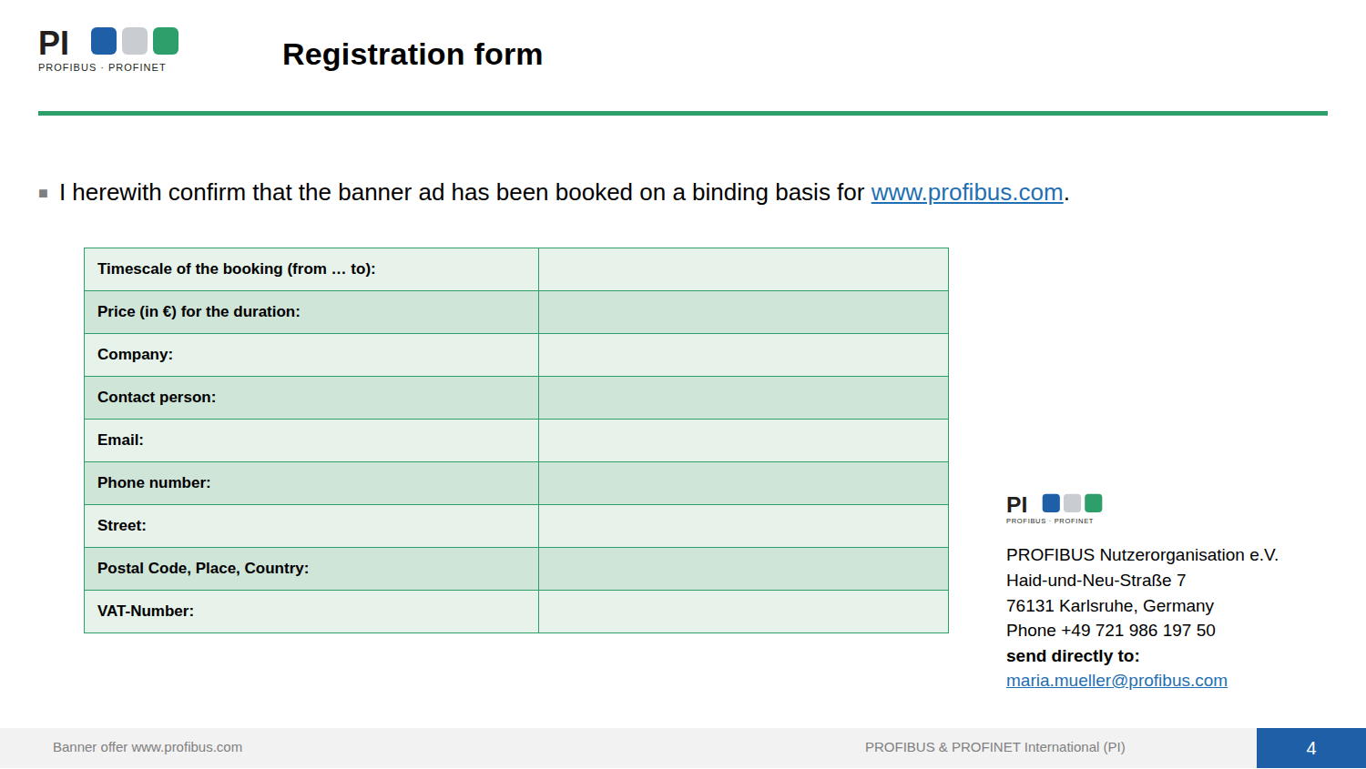Registration form
■I herewith confirm that the banner ad has been booked on a binding basis for www.profibus.com.
| Timescale of the booking (from … to): | |
| Price (in €) for the duration: | |
| Company: | |
| Contact person: | |
| Email: | |
| Phone number: | |
| Street: | |
| Postal Code, Place, Country: | |
| VAT-Number: | |
PROFIBUS Nutzerorganisation e.V.
Haid-und-Neu-Straße 7
76131 Karlsruhe, Germany
Phone +49 721 986 197 50
send directly to:
maria.mueller@profibus.com
Banner offer www.profibus.com PROFIBUS & PROFINET International (PI)
4